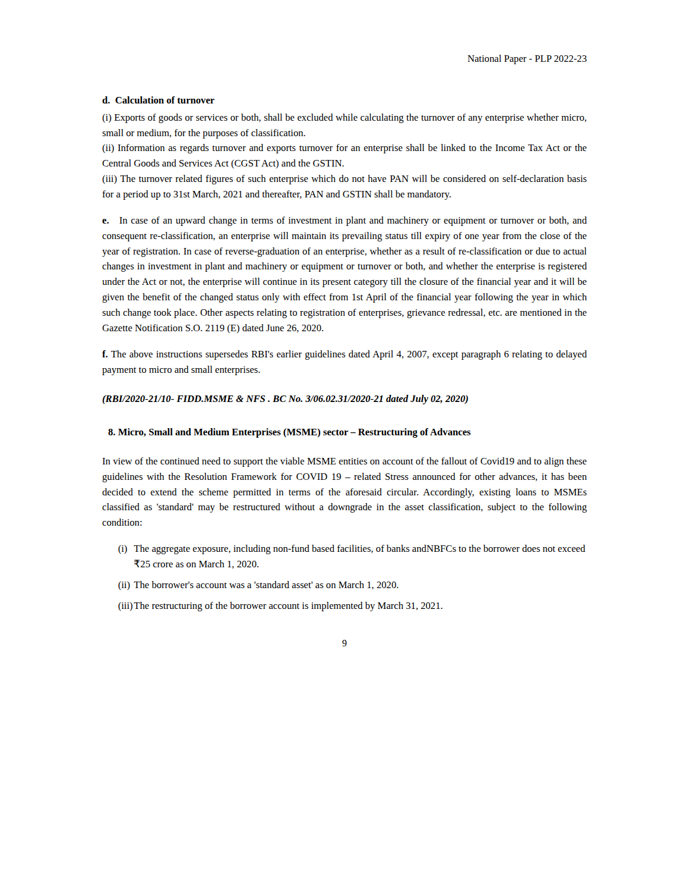National Paper - PLP 2022-23
d. Calculation of turnover
(i) Exports of goods or services or both, shall be excluded while calculating the turnover of any enterprise whether micro, small or medium, for the purposes of classification.
(ii) Information as regards turnover and exports turnover for an enterprise shall be linked to the Income Tax Act or the Central Goods and Services Act (CGST Act) and the GSTIN.
(iii) The turnover related figures of such enterprise which do not have PAN will be considered on self-declaration basis for a period up to 31st March, 2021 and thereafter, PAN and GSTIN shall be mandatory.
e. In case of an upward change in terms of investment in plant and machinery or equipment or turnover or both, and consequent re-classification, an enterprise will maintain its prevailing status till expiry of one year from the close of the year of registration. In case of reverse-graduation of an enterprise, whether as a result of re-classification or due to actual changes in investment in plant and machinery or equipment or turnover or both, and whether the enterprise is registered under the Act or not, the enterprise will continue in its present category till the closure of the financial year and it will be given the benefit of the changed status only with effect from 1st April of the financial year following the year in which such change took place. Other aspects relating to registration of enterprises, grievance redressal, etc. are mentioned in the Gazette Notification S.O. 2119 (E) dated June 26, 2020.
f. The above instructions supersedes RBI's earlier guidelines dated April 4, 2007, except paragraph 6 relating to delayed payment to micro and small enterprises.
(RBI/2020-21/10- FIDD.MSME & NFS . BC No. 3/06.02.31/2020-21 dated July 02, 2020)
Micro, Small and Medium Enterprises (MSME) sector – Restructuring of Advances
In view of the continued need to support the viable MSME entities on account of the fallout of Covid19 and to align these guidelines with the Resolution Framework for COVID 19 – related Stress announced for other advances, it has been decided to extend the scheme permitted in terms of the aforesaid circular. Accordingly, existing loans to MSMEs classified as 'standard' may be restructured without a downgrade in the asset classification, subject to the following condition:
(i) The aggregate exposure, including non-fund based facilities, of banks andNBFCs to the borrower does not exceed ₹25 crore as on March 1, 2020.
(ii) The borrower's account was a 'standard asset' as on March 1, 2020.
(iii) The restructuring of the borrower account is implemented by March 31, 2021.
9